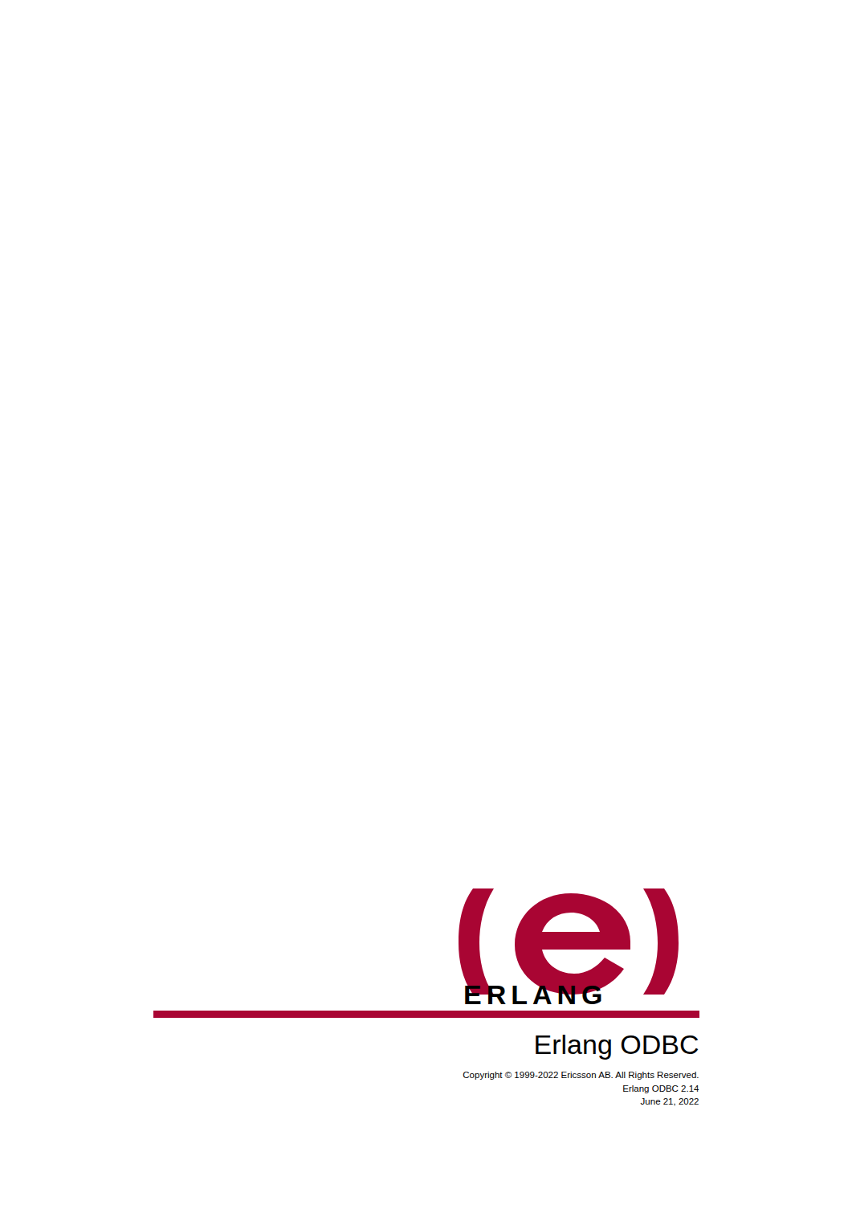ERLANG
Erlang ODBC
Copyright © 1999-2022 Ericsson AB. All Rights Reserved. Erlang ODBC 2.14 June 21, 2022